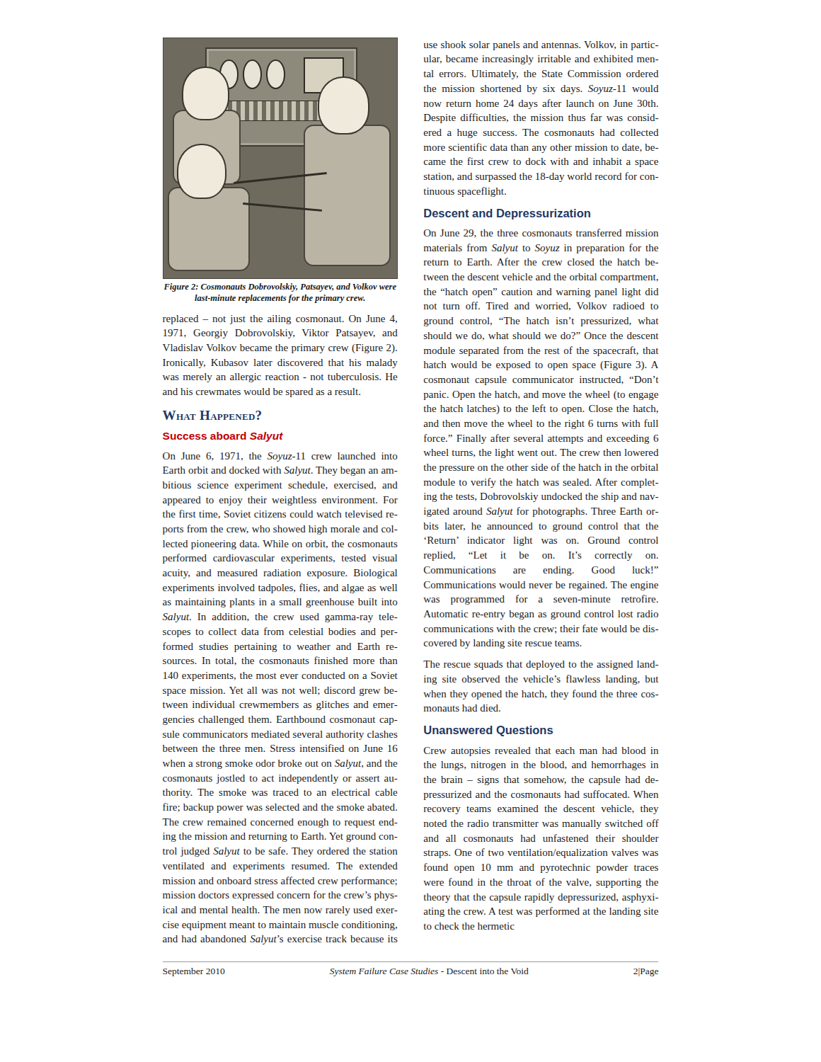Figure 2: Cosmonauts Dobrovolskiy, Patsayev, and Volkov were last-minute replacements for the primary crew.
replaced – not just the ailing cosmonaut. On June 4, 1971, Georgiy Dobrovolskiy, Viktor Patsayev, and Vladislav Volkov became the primary crew (Figure 2). Ironically, Kubasov later discovered that his malady was merely an allergic reaction - not tuberculosis. He and his crewmates would be spared as a result.
What Happened?
Success aboard Salyut
On June 6, 1971, the Soyuz-11 crew launched into Earth orbit and docked with Salyut. They began an ambitious science experiment schedule, exercised, and appeared to enjoy their weightless environment. For the first time, Soviet citizens could watch televised reports from the crew, who showed high morale and collected pioneering data. While on orbit, the cosmonauts performed cardiovascular experiments, tested visual acuity, and measured radiation exposure. Biological experiments involved tadpoles, flies, and algae as well as maintaining plants in a small greenhouse built into Salyut. In addition, the crew used gamma-ray telescopes to collect data from celestial bodies and performed studies pertaining to weather and Earth resources. In total, the cosmonauts finished more than 140 experiments, the most ever conducted on a Soviet space mission. Yet all was not well; discord grew between individual crewmembers as glitches and emergencies challenged them. Earthbound cosmonaut capsule communicators mediated several authority clashes between the three men. Stress intensified on June 16 when a strong smoke odor broke out on Salyut, and the cosmonauts jostled to act independently or assert authority. The smoke was traced to an electrical cable fire; backup power was selected and the smoke abated. The crew remained concerned enough to request ending the mission and returning to Earth. Yet ground control judged Salyut to be safe. They ordered the station ventilated and experiments resumed. The extended mission and onboard stress affected crew performance; mission doctors expressed concern for the crew’s physical and mental health. The men now rarely used exercise equipment meant to maintain muscle conditioning, and had abandoned Salyut’s exercise track because its use shook solar panels and antennas. Volkov, in particular, became increasingly irritable and exhibited mental errors. Ultimately, the State Commission ordered the mission shortened by six days. Soyuz-11 would now return home 24 days after launch on June 30th. Despite difficulties, the mission thus far was considered a huge success. The cosmonauts had collected more scientific data than any other mission to date, became the first crew to dock with and inhabit a space station, and surpassed the 18-day world record for continuous spaceflight.
Descent and Depressurization
On June 29, the three cosmonauts transferred mission materials from Salyut to Soyuz in preparation for the return to Earth. After the crew closed the hatch between the descent vehicle and the orbital compartment, the “hatch open” caution and warning panel light did not turn off. Tired and worried, Volkov radioed to ground control, “The hatch isn’t pressurized, what should we do, what should we do?” Once the descent module separated from the rest of the spacecraft, that hatch would be exposed to open space (Figure 3). A cosmonaut capsule communicator instructed, “Don’t panic. Open the hatch, and move the wheel (to engage the hatch latches) to the left to open. Close the hatch, and then move the wheel to the right 6 turns with full force.” Finally after several attempts and exceeding 6 wheel turns, the light went out. The crew then lowered the pressure on the other side of the hatch in the orbital module to verify the hatch was sealed. After completing the tests, Dobrovolskiy undocked the ship and navigated around Salyut for photographs. Three Earth orbits later, he announced to ground control that the ‘Return’ indicator light was on. Ground control replied, “Let it be on. It’s correctly on. Communications are ending. Good luck!” Communications would never be regained. The engine was programmed for a seven-minute retrofire. Automatic re-entry began as ground control lost radio communications with the crew; their fate would be discovered by landing site rescue teams.
The rescue squads that deployed to the assigned landing site observed the vehicle’s flawless landing, but when they opened the hatch, they found the three cosmonauts had died.
Unanswered Questions
Crew autopsies revealed that each man had blood in the lungs, nitrogen in the blood, and hemorrhages in the brain – signs that somehow, the capsule had depressurized and the cosmonauts had suffocated. When recovery teams examined the descent vehicle, they noted the radio transmitter was manually switched off and all cosmonauts had unfastened their shoulder straps. One of two ventilation/equalization valves was found open 10 mm and pyrotechnic powder traces were found in the throat of the valve, supporting the theory that the capsule rapidly depressurized, asphyxiating the crew. A test was performed at the landing site to check the hermetic
September 2010
System Failure Case Studies - Descent into the Void
2|Page